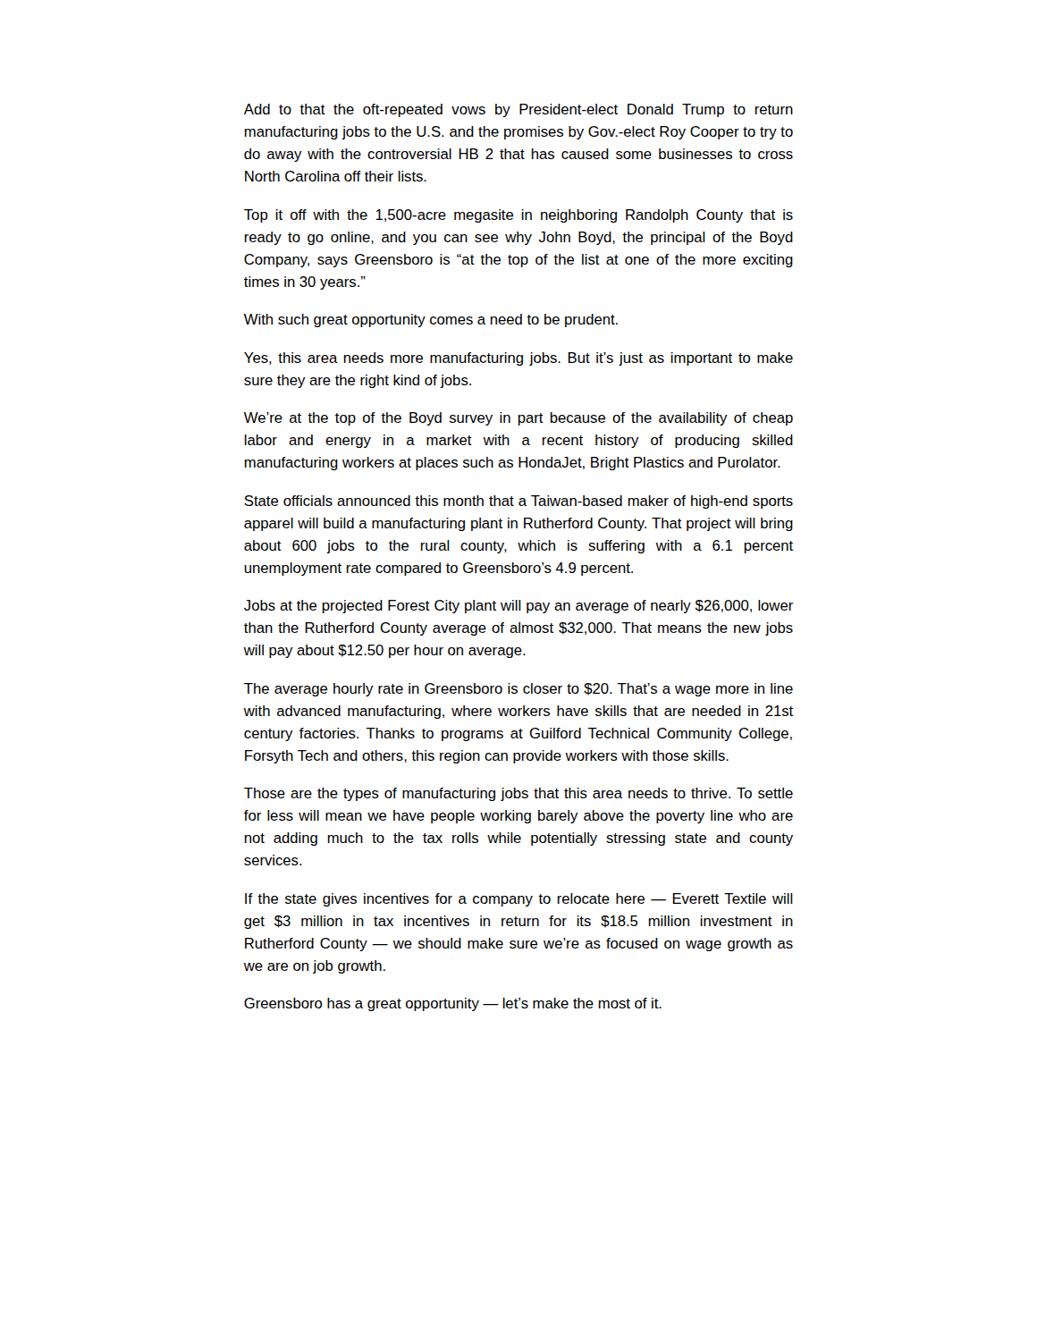Add to that the oft-repeated vows by President-elect Donald Trump to return manufacturing jobs to the U.S. and the promises by Gov.-elect Roy Cooper to try to do away with the controversial HB 2 that has caused some businesses to cross North Carolina off their lists.
Top it off with the 1,500-acre megasite in neighboring Randolph County that is ready to go online, and you can see why John Boyd, the principal of the Boyd Company, says Greensboro is “at the top of the list at one of the more exciting times in 30 years.”
With such great opportunity comes a need to be prudent.
Yes, this area needs more manufacturing jobs. But it’s just as important to make sure they are the right kind of jobs.
We’re at the top of the Boyd survey in part because of the availability of cheap labor and energy in a market with a recent history of producing skilled manufacturing workers at places such as HondaJet, Bright Plastics and Purolator.
State officials announced this month that a Taiwan-based maker of high-end sports apparel will build a manufacturing plant in Rutherford County. That project will bring about 600 jobs to the rural county, which is suffering with a 6.1 percent unemployment rate compared to Greensboro’s 4.9 percent.
Jobs at the projected Forest City plant will pay an average of nearly $26,000, lower than the Rutherford County average of almost $32,000. That means the new jobs will pay about $12.50 per hour on average.
The average hourly rate in Greensboro is closer to $20. That’s a wage more in line with advanced manufacturing, where workers have skills that are needed in 21st century factories. Thanks to programs at Guilford Technical Community College, Forsyth Tech and others, this region can provide workers with those skills.
Those are the types of manufacturing jobs that this area needs to thrive. To settle for less will mean we have people working barely above the poverty line who are not adding much to the tax rolls while potentially stressing state and county services.
If the state gives incentives for a company to relocate here — Everett Textile will get $3 million in tax incentives in return for its $18.5 million investment in Rutherford County — we should make sure we’re as focused on wage growth as we are on job growth.
Greensboro has a great opportunity — let’s make the most of it.